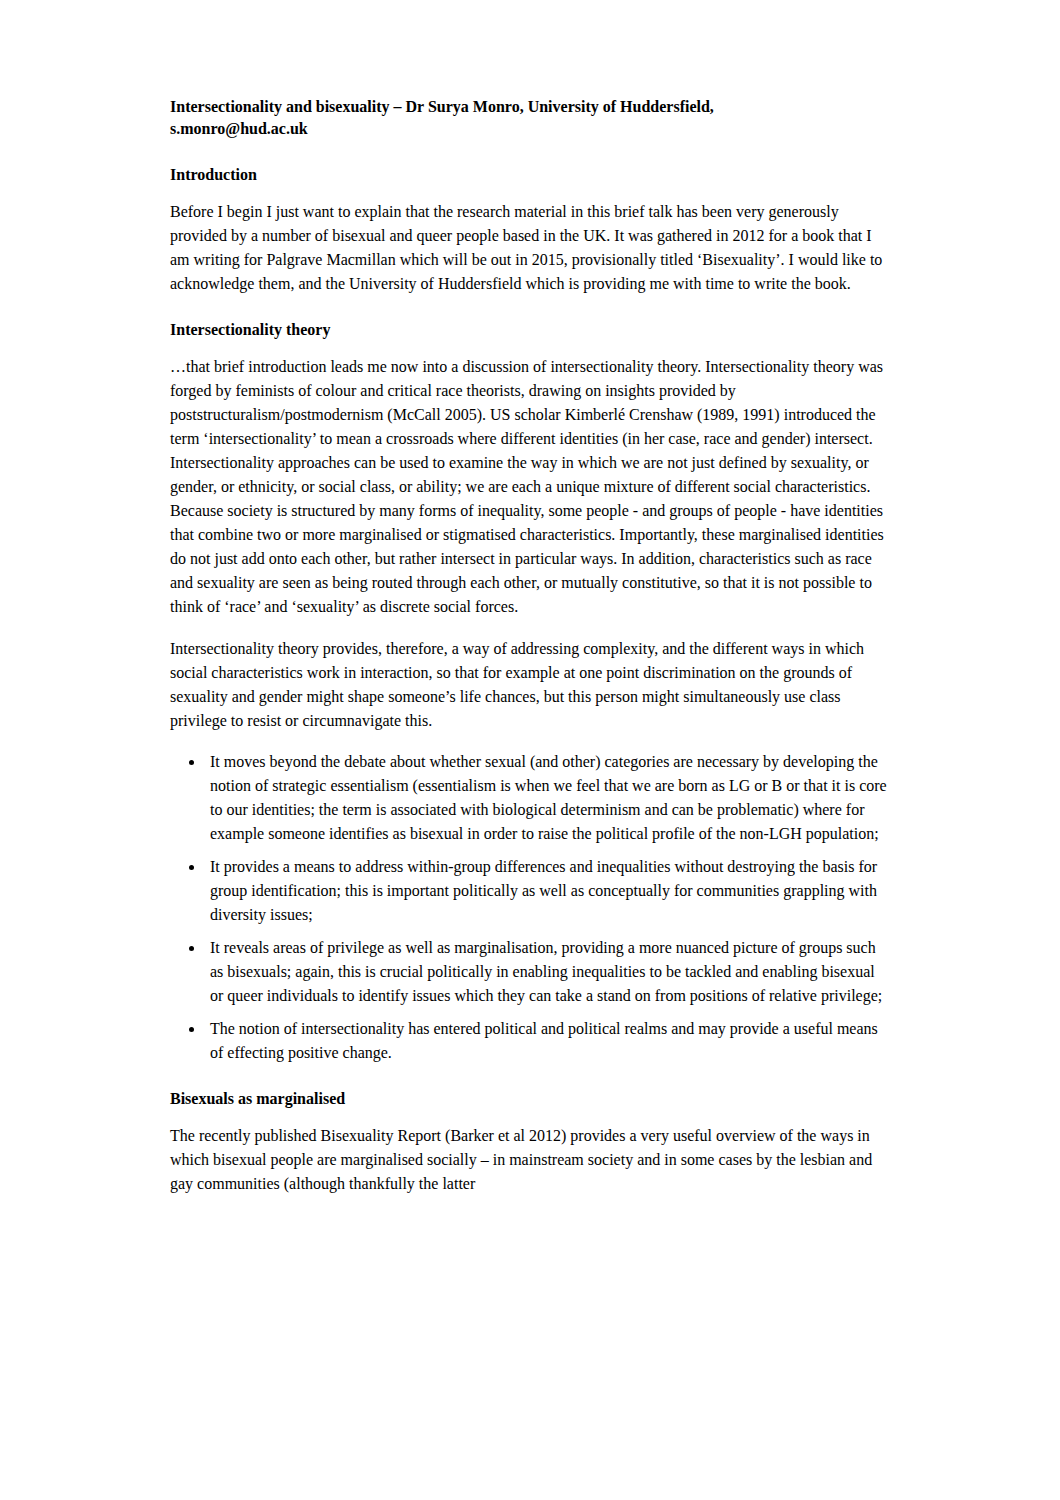Intersectionality and bisexuality – Dr Surya Monro, University of Huddersfield,
s.monro@hud.ac.uk
Introduction
Before I begin I just want to explain that the research material in this brief talk has been very generously provided by a number of bisexual and queer people based in the UK. It was gathered in 2012 for a book that I am writing for Palgrave Macmillan which will be out in 2015, provisionally titled ‘Bisexuality’. I would like to acknowledge them, and the University of Huddersfield which is providing me with time to write the book.
Intersectionality theory
…that brief introduction leads me now into a discussion of intersectionality theory. Intersectionality theory was forged by feminists of colour and critical race theorists, drawing on insights provided by poststructuralism/postmodernism (McCall 2005). US scholar Kimberlé Crenshaw (1989, 1991) introduced the term ‘intersectionality’ to mean a crossroads where different identities (in her case, race and gender) intersect. Intersectionality approaches can be used to examine the way in which we are not just defined by sexuality, or gender, or ethnicity, or social class, or ability; we are each a unique mixture of different social characteristics. Because society is structured by many forms of inequality, some people - and groups of people - have identities that combine two or more marginalised or stigmatised characteristics. Importantly, these marginalised identities do not just add onto each other, but rather intersect in particular ways. In addition, characteristics such as race and sexuality are seen as being routed through each other, or mutually constitutive, so that it is not possible to think of ‘race’ and ‘sexuality’ as discrete social forces.
Intersectionality theory provides, therefore, a way of addressing complexity, and the different ways in which social characteristics work in interaction, so that for example at one point discrimination on the grounds of sexuality and gender might shape someone’s life chances, but this person might simultaneously use class privilege to resist or circumnavigate this.
It moves beyond the debate about whether sexual (and other) categories are necessary by developing the notion of strategic essentialism (essentialism is when we feel that we are born as LG or B or that it is core to our identities; the term is associated with biological determinism and can be problematic) where for example someone identifies as bisexual in order to raise the political profile of the non-LGH population;
It provides a means to address within-group differences and inequalities without destroying the basis for group identification; this is important politically as well as conceptually for communities grappling with diversity issues;
It reveals areas of privilege as well as marginalisation, providing a more nuanced picture of groups such as bisexuals; again, this is crucial politically in enabling inequalities to be tackled and enabling bisexual or queer individuals to identify issues which they can take a stand on from positions of relative privilege;
The notion of intersectionality has entered political and political realms and may provide a useful means of effecting positive change.
Bisexuals as marginalised
The recently published Bisexuality Report (Barker et al 2012) provides a very useful overview of the ways in which bisexual people are marginalised socially – in mainstream society and in some cases by the lesbian and gay communities (although thankfully the latter